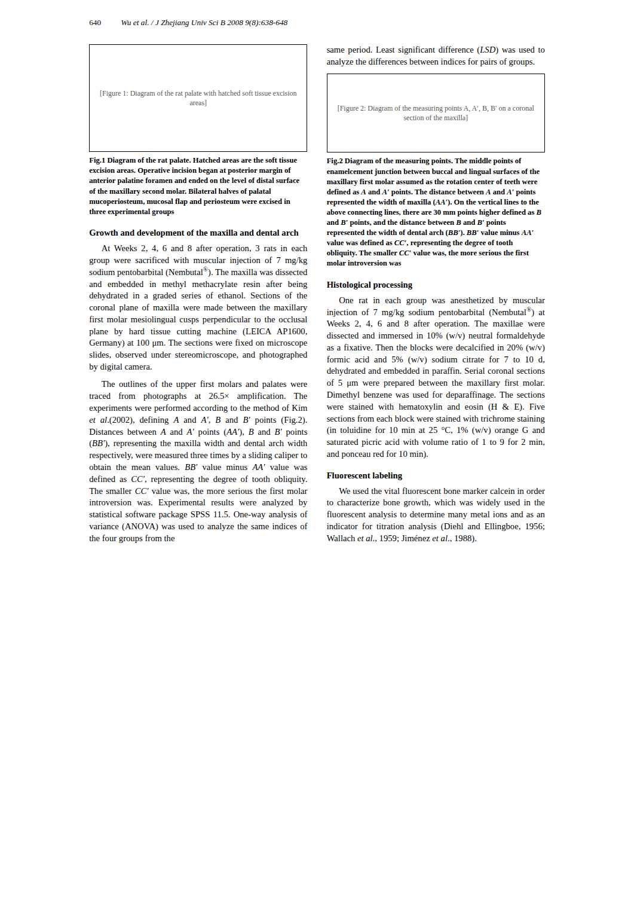640 Wu et al. / J Zhejiang Univ Sci B 2008 9(8):638-648
[Figure 1: Diagram of the rat palate with hatched soft tissue excision areas]
Fig.1 Diagram of the rat palate. Hatched areas are the soft tissue excision areas. Operative incision began at posterior margin of anterior palatine foramen and ended on the level of distal surface of the maxillary second molar. Bilateral halves of palatal mucoperiosteum, mucosal flap and periosteum were excised in three experimental groups
Growth and development of the maxilla and dental arch
At Weeks 2, 4, 6 and 8 after operation, 3 rats in each group were sacrificed with muscular injection of 7 mg/kg sodium pentobarbital (Nembutal®). The maxilla was dissected and embedded in methyl methacrylate resin after being dehydrated in a graded series of ethanol. Sections of the coronal plane of maxilla were made between the maxillary first molar mesiolingual cusps perpendicular to the occlusal plane by hard tissue cutting machine (LEICA AP1600, Germany) at 100 μm. The sections were fixed on microscope slides, observed under stereomicroscope, and photographed by digital camera.
The outlines of the upper first molars and palates were traced from photographs at 26.5× amplification. The experiments were performed according to the method of Kim et al.(2002), defining A and A′, B and B′ points (Fig.2). Distances between A and A′ points (AA′), B and B′ points (BB′), representing the maxilla width and dental arch width respectively, were measured three times by a sliding caliper to obtain the mean values. BB′ value minus AA′ value was defined as CC′, representing the degree of tooth obliquity. The smaller CC′ value was, the more serious the first molar introversion was. Experimental results were analyzed by statistical software package SPSS 11.5. One-way analysis of variance (ANOVA) was used to analyze the same indices of the four groups from the
same period. Least significant difference (LSD) was used to analyze the differences between indices for pairs of groups.
[Figure 2: Diagram of the measuring points A, A′, B, B′ on a coronal section of the maxilla]
Fig.2 Diagram of the measuring points. The middle points of enamelcement junction between buccal and lingual surfaces of the maxillary first molar assumed as the rotation center of teeth were defined as A and A′ points. The distance between A and A′ points represented the width of maxilla (AA′). On the vertical lines to the above connecting lines, there are 30 mm points higher defined as B and B′ points, and the distance between B and B′ points represented the width of dental arch (BB′). BB′ value minus AA′ value was defined as CC′, representing the degree of tooth obliquity. The smaller CC′ value was, the more serious the first molar introversion was
Histological processing
One rat in each group was anesthetized by muscular injection of 7 mg/kg sodium pentobarbital (Nembutal®) at Weeks 2, 4, 6 and 8 after operation. The maxillae were dissected and immersed in 10% (w/v) neutral formaldehyde as a fixative. Then the blocks were decalcified in 20% (w/v) formic acid and 5% (w/v) sodium citrate for 7 to 10 d, dehydrated and embedded in paraffin. Serial coronal sections of 5 μm were prepared between the maxillary first molar. Dimethyl benzene was used for deparaffinage. The sections were stained with hematoxylin and eosin (H & E). Five sections from each block were stained with trichrome staining (in toluidine for 10 min at 25 °C, 1% (w/v) orange G and saturated picric acid with volume ratio of 1 to 9 for 2 min, and ponceau red for 10 min).
Fluorescent labeling
We used the vital fluorescent bone marker calcein in order to characterize bone growth, which was widely used in the fluorescent analysis to determine many metal ions and as an indicator for titration analysis (Diehl and Ellingboe, 1956; Wallach et al., 1959; Jiménez et al., 1988).